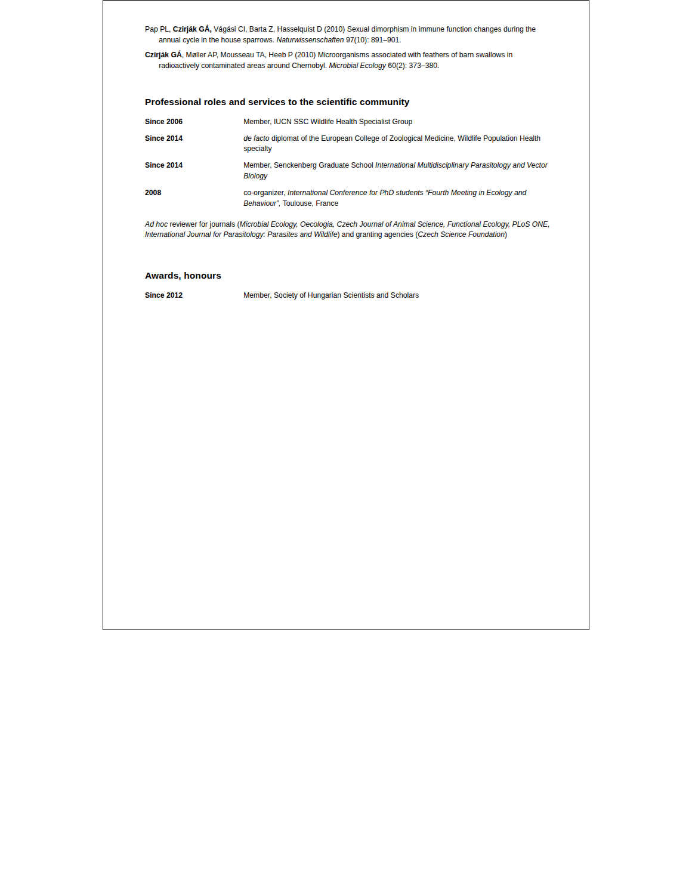Pap PL, Czirják GÁ, Vágási CI, Barta Z, Hasselquist D (2010) Sexual dimorphism in immune function changes during the annual cycle in the house sparrows. Naturwissenschaften 97(10): 891–901.
Czirják GÁ, Møller AP, Mousseau TA, Heeb P (2010) Microorganisms associated with feathers of barn swallows in radioactively contaminated areas around Chernobyl. Microbial Ecology 60(2): 373–380.
Professional roles and services to the scientific community
| Since 2006 | Member, IUCN SSC Wildlife Health Specialist Group |
| Since 2014 | de facto diplomat of the European College of Zoological Medicine, Wildlife Population Health specialty |
| Since 2014 | Member, Senckenberg Graduate School International Multidisciplinary Parasitology and Vector Biology |
| 2008 | co-organizer, International Conference for PhD students “Fourth Meeting in Ecology and Behaviour”, Toulouse, France |
Ad hoc reviewer for journals (Microbial Ecology, Oecologia, Czech Journal of Animal Science, Functional Ecology, PLoS ONE, International Journal for Parasitology: Parasites and Wildlife) and granting agencies (Czech Science Foundation)
Awards, honours
| Since 2012 | Member, Society of Hungarian Scientists and Scholars |